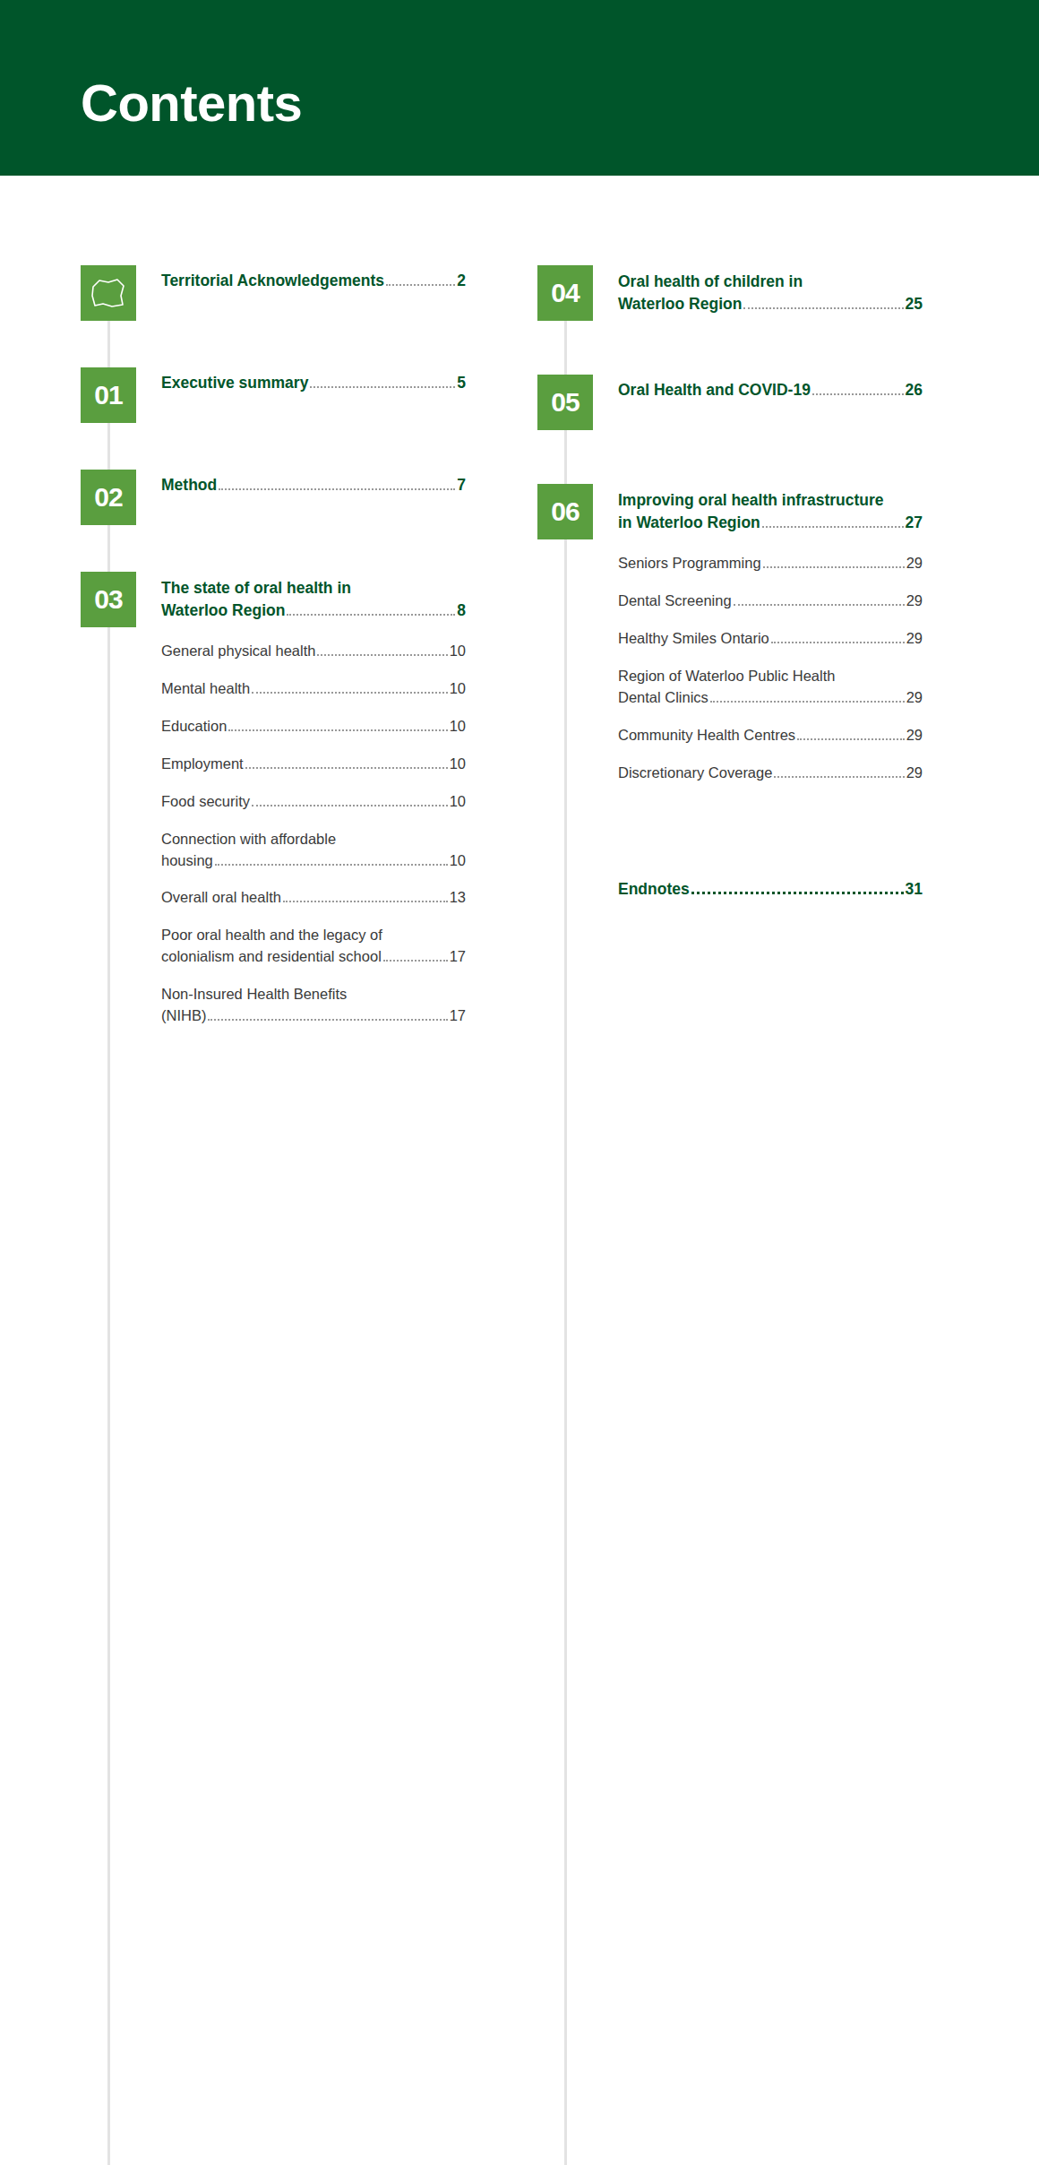Contents
Territorial Acknowledgements 2
01
Executive summary 5
02
Method 7
03
The state of oral health in
Waterloo Region 8
General physical health 10
Mental health 10
Education 10
Employment 10
Food security 10
Connection with affordable
housing 10
Overall oral health 13
Poor oral health and the legacy of
colonialism and residential school 17
Non-Insured Health Benefits
(NIHB) 17
04
Oral health of children in
Waterloo Region 25
05
Oral Health and COVID-19 26
06
Improving oral health infrastructure
in Waterloo Region 27
Seniors Programming 29
Dental Screening 29
Healthy Smiles Ontario 29
Region of Waterloo Public Health
Dental Clinics 29
Community Health Centres 29
Discretionary Coverage 29
Endnotes 31